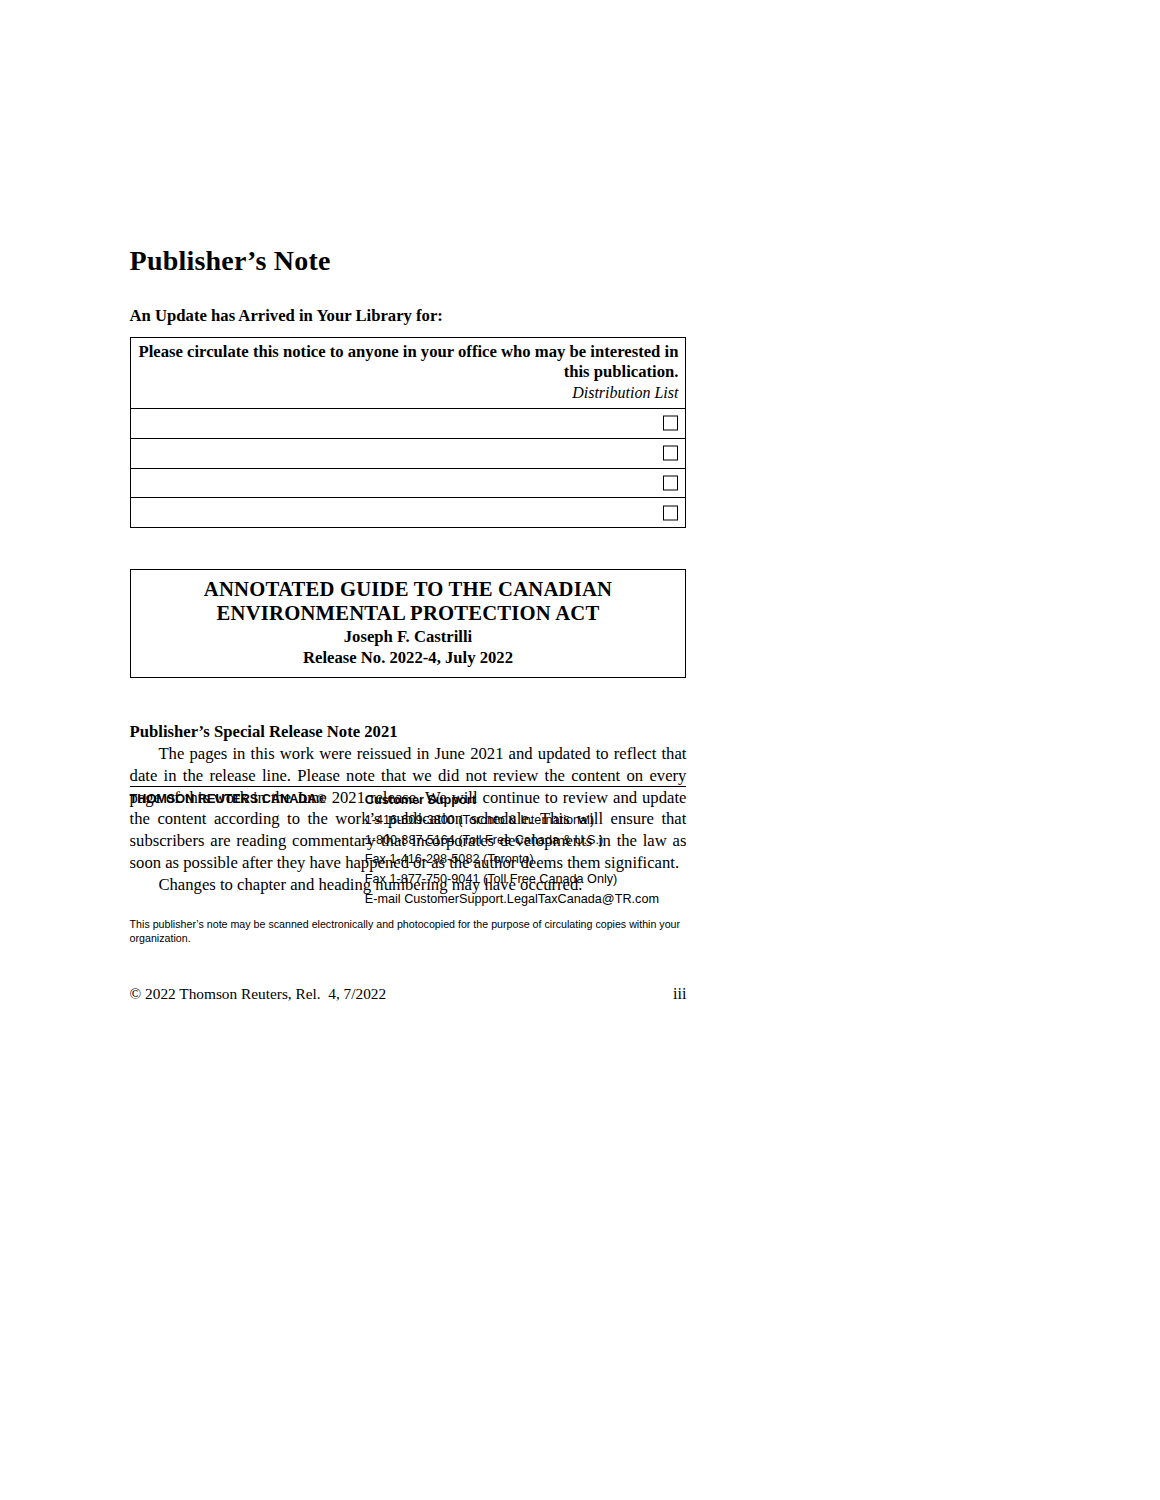Publisher’s Note
An Update has Arrived in Your Library for:
| Please circulate this notice to anyone in your office who may be interested in this publication. Distribution List |
ANNOTATED GUIDE TO THE CANADIAN
ENVIRONMENTAL PROTECTION ACT
Joseph F. Castrilli
Release No. 2022-4, July 2022
Publisher’s Special Release Note 2021
The pages in this work were reissued in June 2021 and updated to reflect that date in the release line. Please note that we did not review the content on every page of this work in the June 2021 release. We will continue to review and update the content according to the work’s publication schedule. This will ensure that subscribers are reading commentary that incorporates developments in the law as soon as possible after they have happened or as the author deems them significant.
Changes to chapter and heading numbering may have occurred.
THOMSON REUTERS CANADA®
Customer Support
1-416-609-3800 (Toronto & International)
1-800-387-5164 (Toll Free Canada & U.S.)
Fax 1-416-298-5082 (Toronto)
Fax 1-877-750-9041 (Toll Free Canada Only)
E-mail CustomerSupport.LegalTaxCanada@TR.com
This publisher’s note may be scanned electronically and photocopied for the purpose of circulating copies within your organization.
© 2022 Thomson Reuters, Rel. 4, 7/2022
iii